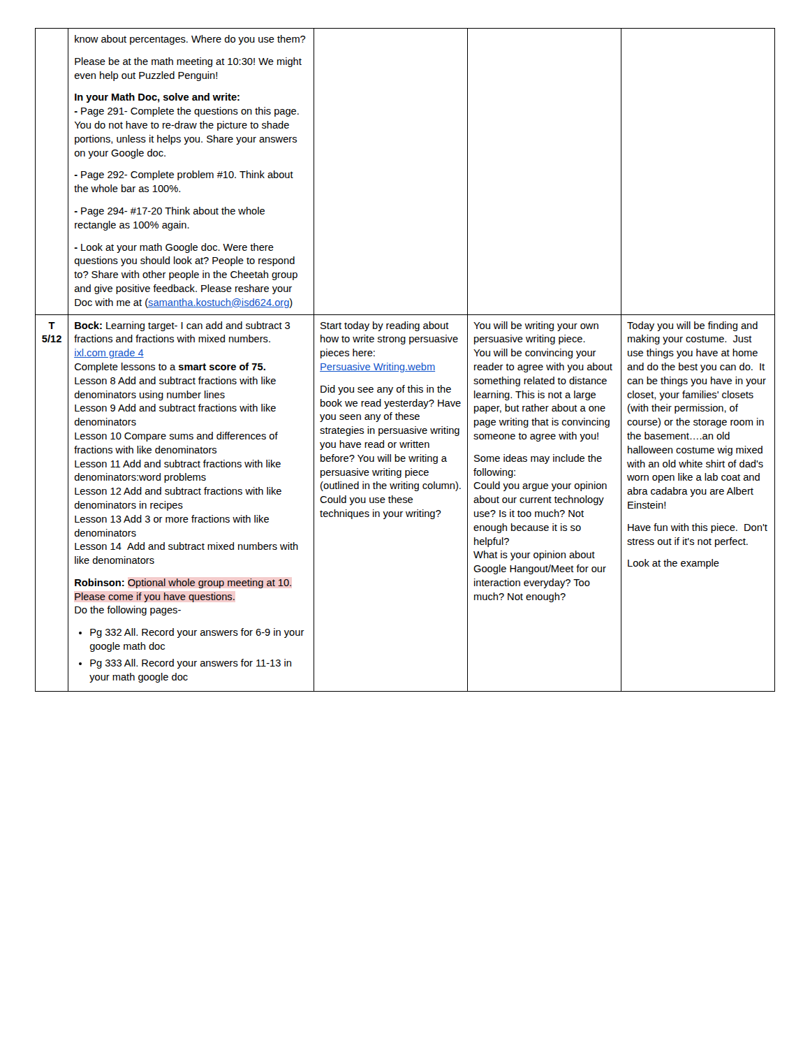| | know about percentages. Where do you use them? Please be at the math meeting at 10:30! We might even help out Puzzled Penguin! In your Math Doc, solve and write: - Page 291- Complete the questions on this page. You do not have to re-draw the picture to shade portions, unless it helps you. Share your answers on your Google doc. - Page 292- Complete problem #10. Think about the whole bar as 100%. - Page 294- #17-20 Think about the whole rectangle as 100% again. - Look at your math Google doc. Were there questions you should look at? People to respond to? Share with other people in the Cheetah group and give positive feedback. Please reshare your Doc with me at ( samantha.kostuch@isd624.org ) | | | |
| T 5/12 | Bock: Learning target- I can add and subtract 3 fractions and fractions with mixed numbers. ixl.com grade 4 Complete lessons to a smart score of 75. Lesson 8 Add and subtract fractions with like denominators using number lines Lesson 9 Add and subtract fractions with like denominators Lesson 10 Compare sums and differences of fractions with like denominators Lesson 11 Add and subtract fractions with like denominators:word problems Lesson 12 Add and subtract fractions with like denominators in recipes Lesson 13 Add 3 or more fractions with like denominators Lesson 14 Add and subtract mixed numbers with like denominators Robinson: Optional whole group meeting at 10. Please come if you have questions. Do the following pages- Pg 332 All. Record your answers for 6-9 in your google math doc Pg 333 All. Record your answers for 11-13 in your math google doc | Start today by reading about how to write strong persuasive pieces here: Persuasive Writing.webm Did you see any of this in the book we read yesterday? Have you seen any of these strategies in persuasive writing you have read or written before? You will be writing a persuasive writing piece (outlined in the writing column). Could you use these techniques in your writing? | You will be writing your own persuasive writing piece. You will be convincing your reader to agree with you about something related to distance learning. This is not a large paper, but rather about a one page writing that is convincing someone to agree with you! Some ideas may include the following: Could you argue your opinion about our current technology use? Is it too much? Not enough because it is so helpful? What is your opinion about Google Hangout/Meet for our interaction everyday? Too much? Not enough? | Today you will be finding and making your costume. Just use things you have at home and do the best you can do. It can be things you have in your closet, your families' closets (with their permission, of course) or the storage room in the basement….an old halloween costume wig mixed with an old white shirt of dad's worn open like a lab coat and abra cadabra you are Albert Einstein! Have fun with this piece. Don't stress out if it's not perfect. Look at the example |